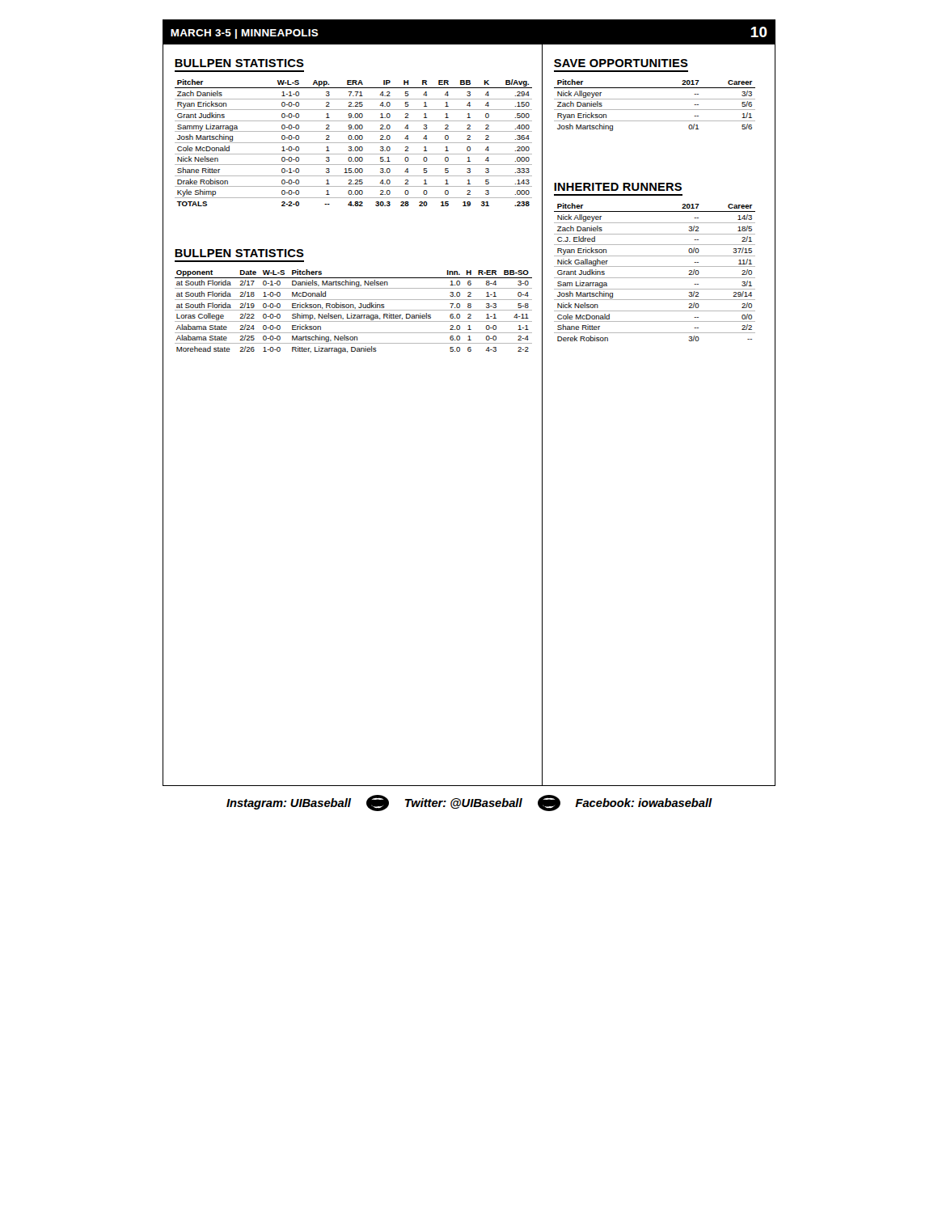March 3-5 | Minneapolis
10
Bullpen Statistics
| Pitcher | W-L-S | App. | ERA | IP | H | R | ER | BB | K | B/Avg. |
| --- | --- | --- | --- | --- | --- | --- | --- | --- | --- | --- |
| Zach Daniels | 1-1-0 | 3 | 7.71 | 4.2 | 5 | 4 | 4 | 3 | 4 | .294 |
| Ryan Erickson | 0-0-0 | 2 | 2.25 | 4.0 | 5 | 1 | 1 | 4 | 4 | .150 |
| Grant Judkins | 0-0-0 | 1 | 9.00 | 1.0 | 2 | 1 | 1 | 1 | 0 | .500 |
| Sammy Lizarraga | 0-0-0 | 2 | 9.00 | 2.0 | 4 | 3 | 2 | 2 | 2 | .400 |
| Josh Martsching | 0-0-0 | 2 | 0.00 | 2.0 | 4 | 4 | 0 | 2 | 2 | .364 |
| Cole McDonald | 1-0-0 | 1 | 3.00 | 3.0 | 2 | 1 | 1 | 0 | 4 | .200 |
| Nick Nelsen | 0-0-0 | 3 | 0.00 | 5.1 | 0 | 0 | 0 | 1 | 4 | .000 |
| Shane Ritter | 0-1-0 | 3 | 15.00 | 3.0 | 4 | 5 | 5 | 3 | 3 | .333 |
| Drake Robison | 0-0-0 | 1 | 2.25 | 4.0 | 2 | 1 | 1 | 1 | 5 | .143 |
| Kyle Shimp | 0-0-0 | 1 | 0.00 | 2.0 | 0 | 0 | 0 | 2 | 3 | .000 |
| TOTALS | 2-2-0 | -- | 4.82 | 30.3 | 28 | 20 | 15 | 19 | 31 | .238 |
Bullpen Statistics
| Opponent | Date | W-L-S | Pitchers | Inn. | H | R-ER | BB-SO |
| --- | --- | --- | --- | --- | --- | --- | --- |
| at South Florida | 2/17 | 0-1-0 | Daniels, Martsching, Nelsen | 1.0 | 6 | 8-4 | 3-0 |
| at South Florida | 2/18 | 1-0-0 | McDonald | 3.0 | 2 | 1-1 | 0-4 |
| at South Florida | 2/19 | 0-0-0 | Erickson, Robison, Judkins | 7.0 | 8 | 3-3 | 5-8 |
| Loras College | 2/22 | 0-0-0 | Shimp, Nelsen, Lizarraga, Ritter, Daniels | 6.0 | 2 | 1-1 | 4-11 |
| Alabama State | 2/24 | 0-0-0 | Erickson | 2.0 | 1 | 0-0 | 1-1 |
| Alabama State | 2/25 | 0-0-0 | Martsching, Nelson | 6.0 | 1 | 0-0 | 2-4 |
| Morehead state | 2/26 | 1-0-0 | Ritter, Lizarraga, Daniels | 5.0 | 6 | 4-3 | 2-2 |
Save Opportunities
| Pitcher | 2017 | Career |
| --- | --- | --- |
| Nick Allgeyer | -- | 3/3 |
| Zach Daniels | -- | 5/6 |
| Ryan Erickson | -- | 1/1 |
| Josh Martsching | 0/1 | 5/6 |
Inherited Runners
| Pitcher | 2017 | Career |
| --- | --- | --- |
| Nick Allgeyer | -- | 14/3 |
| Zach Daniels | 3/2 | 18/5 |
| C.J. Eldred | -- | 2/1 |
| Ryan Erickson | 0/0 | 37/15 |
| Nick Gallagher | -- | 11/1 |
| Grant Judkins | 2/0 | 2/0 |
| Sam Lizarraga | -- | 3/1 |
| Josh Martsching | 3/2 | 29/14 |
| Nick Nelson | 2/0 | 2/0 |
| Cole McDonald | -- | 0/0 |
| Shane Ritter | -- | 2/2 |
| Derek Robison | 3/0 | -- |
Instagram: UIBaseball Twitter: @UIBaseball Facebook: iowabaseball